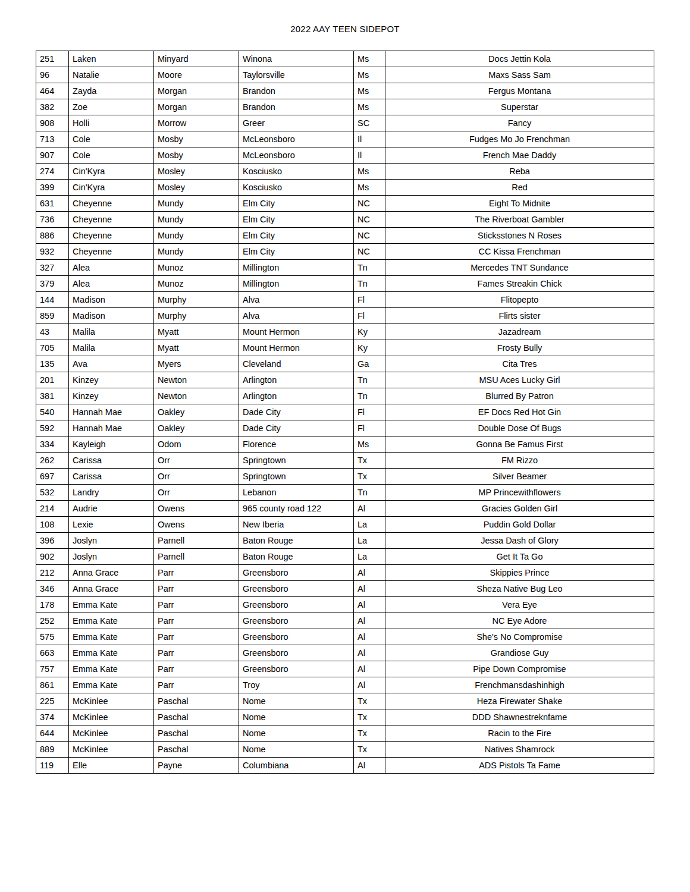2022 AAY TEEN SIDEPOT
| 251 | Laken | Minyard | Winona | Ms | Docs Jettin Kola |
| 96 | Natalie | Moore | Taylorsville | Ms | Maxs Sass Sam |
| 464 | Zayda | Morgan | Brandon | Ms | Fergus Montana |
| 382 | Zoe | Morgan | Brandon | Ms | Superstar |
| 908 | Holli | Morrow | Greer | SC | Fancy |
| 713 | Cole | Mosby | McLeonsboro | Il | Fudges Mo Jo Frenchman |
| 907 | Cole | Mosby | McLeonsboro | Il | French Mae Daddy |
| 274 | Cin'Kyra | Mosley | Kosciusko | Ms | Reba |
| 399 | Cin'Kyra | Mosley | Kosciusko | Ms | Red |
| 631 | Cheyenne | Mundy | Elm City | NC | Eight To Midnite |
| 736 | Cheyenne | Mundy | Elm City | NC | The Riverboat Gambler |
| 886 | Cheyenne | Mundy | Elm City | NC | Sticksstones N Roses |
| 932 | Cheyenne | Mundy | Elm City | NC | CC Kissa Frenchman |
| 327 | Alea | Munoz | Millington | Tn | Mercedes TNT Sundance |
| 379 | Alea | Munoz | Millington | Tn | Fames Streakin Chick |
| 144 | Madison | Murphy | Alva | Fl | Flitopepto |
| 859 | Madison | Murphy | Alva | Fl | Flirts sister |
| 43 | Malila | Myatt | Mount Hermon | Ky | Jazadream |
| 705 | Malila | Myatt | Mount Hermon | Ky | Frosty Bully |
| 135 | Ava | Myers | Cleveland | Ga | Cita Tres |
| 201 | Kinzey | Newton | Arlington | Tn | MSU Aces Lucky Girl |
| 381 | Kinzey | Newton | Arlington | Tn | Blurred By Patron |
| 540 | Hannah Mae | Oakley | Dade City | Fl | EF Docs Red Hot Gin |
| 592 | Hannah Mae | Oakley | Dade City | Fl | Double Dose Of Bugs |
| 334 | Kayleigh | Odom | Florence | Ms | Gonna Be Famus First |
| 262 | Carissa | Orr | Springtown | Tx | FM Rizzo |
| 697 | Carissa | Orr | Springtown | Tx | Silver Beamer |
| 532 | Landry | Orr | Lebanon | Tn | MP Princewithflowers |
| 214 | Audrie | Owens | 965 county road 122 | Al | Gracies Golden Girl |
| 108 | Lexie | Owens | New Iberia | La | Puddin Gold Dollar |
| 396 | Joslyn | Parnell | Baton Rouge | La | Jessa Dash of Glory |
| 902 | Joslyn | Parnell | Baton Rouge | La | Get It Ta Go |
| 212 | Anna Grace | Parr | Greensboro | Al | Skippies Prince |
| 346 | Anna Grace | Parr | Greensboro | Al | Sheza Native Bug Leo |
| 178 | Emma Kate | Parr | Greensboro | Al | Vera Eye |
| 252 | Emma Kate | Parr | Greensboro | Al | NC Eye Adore |
| 575 | Emma Kate | Parr | Greensboro | Al | She's No Compromise |
| 663 | Emma Kate | Parr | Greensboro | Al | Grandiose Guy |
| 757 | Emma Kate | Parr | Greensboro | Al | Pipe Down Compromise |
| 861 | Emma Kate | Parr | Troy | Al | Frenchmansdashinhigh |
| 225 | McKinlee | Paschal | Nome | Tx | Heza Firewater Shake |
| 374 | McKinlee | Paschal | Nome | Tx | DDD Shawnestreknfame |
| 644 | McKinlee | Paschal | Nome | Tx | Racin to the Fire |
| 889 | McKinlee | Paschal | Nome | Tx | Natives Shamrock |
| 119 | Elle | Payne | Columbiana | Al | ADS Pistols Ta Fame |